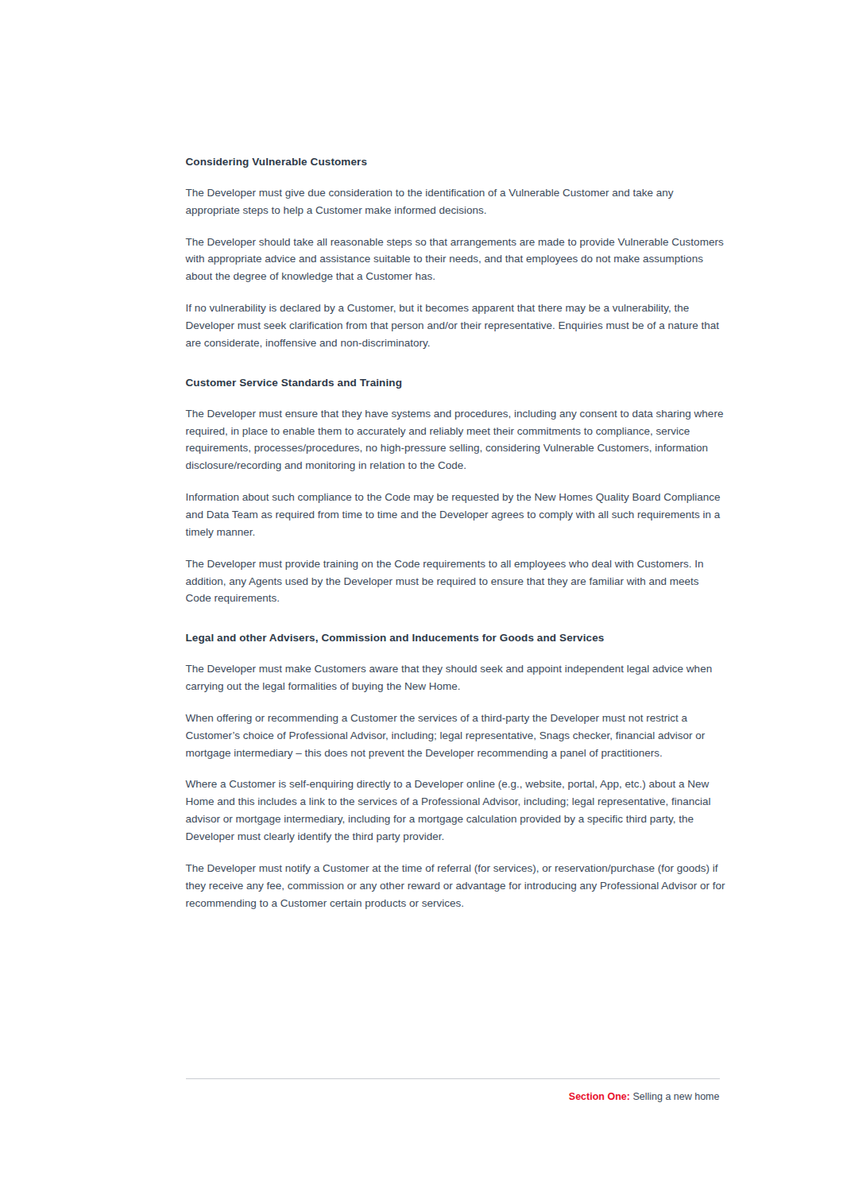Considering Vulnerable Customers
The Developer must give due consideration to the identification of a Vulnerable Customer and take any appropriate steps to help a Customer make informed decisions.
The Developer should take all reasonable steps so that arrangements are made to provide Vulnerable Customers with appropriate advice and assistance suitable to their needs, and that employees do not make assumptions about the degree of knowledge that a Customer has.
If no vulnerability is declared by a Customer, but it becomes apparent that there may be a vulnerability, the Developer must seek clarification from that person and/or their representative. Enquiries must be of a nature that are considerate, inoffensive and non-discriminatory.
Customer Service Standards and Training
The Developer must ensure that they have systems and procedures, including any consent to data sharing where required, in place to enable them to accurately and reliably meet their commitments to compliance, service requirements, processes/procedures, no high-pressure selling, considering Vulnerable Customers, information disclosure/recording and monitoring in relation to the Code.
Information about such compliance to the Code may be requested by the New Homes Quality Board Compliance and Data Team as required from time to time and the Developer agrees to comply with all such requirements in a timely manner.
The Developer must provide training on the Code requirements to all employees who deal with Customers. In addition, any Agents used by the Developer must be required to ensure that they are familiar with and meets Code requirements.
Legal and other Advisers, Commission and Inducements for Goods and Services
The Developer must make Customers aware that they should seek and appoint independent legal advice when carrying out the legal formalities of buying the New Home.
When offering or recommending a Customer the services of a third-party the Developer must not restrict a Customer’s choice of Professional Advisor, including; legal representative, Snags checker, financial advisor or mortgage intermediary – this does not prevent the Developer recommending a panel of practitioners.
Where a Customer is self-enquiring directly to a Developer online (e.g., website, portal, App, etc.) about a New Home and this includes a link to the services of a Professional Advisor, including; legal representative, financial advisor or mortgage intermediary, including for a mortgage calculation provided by a specific third party, the Developer must clearly identify the third party provider.
The Developer must notify a Customer at the time of referral (for services), or reservation/purchase (for goods) if they receive any fee, commission or any other reward or advantage for introducing any Professional Advisor or for recommending to a Customer certain products or services.
Section One: Selling a new home